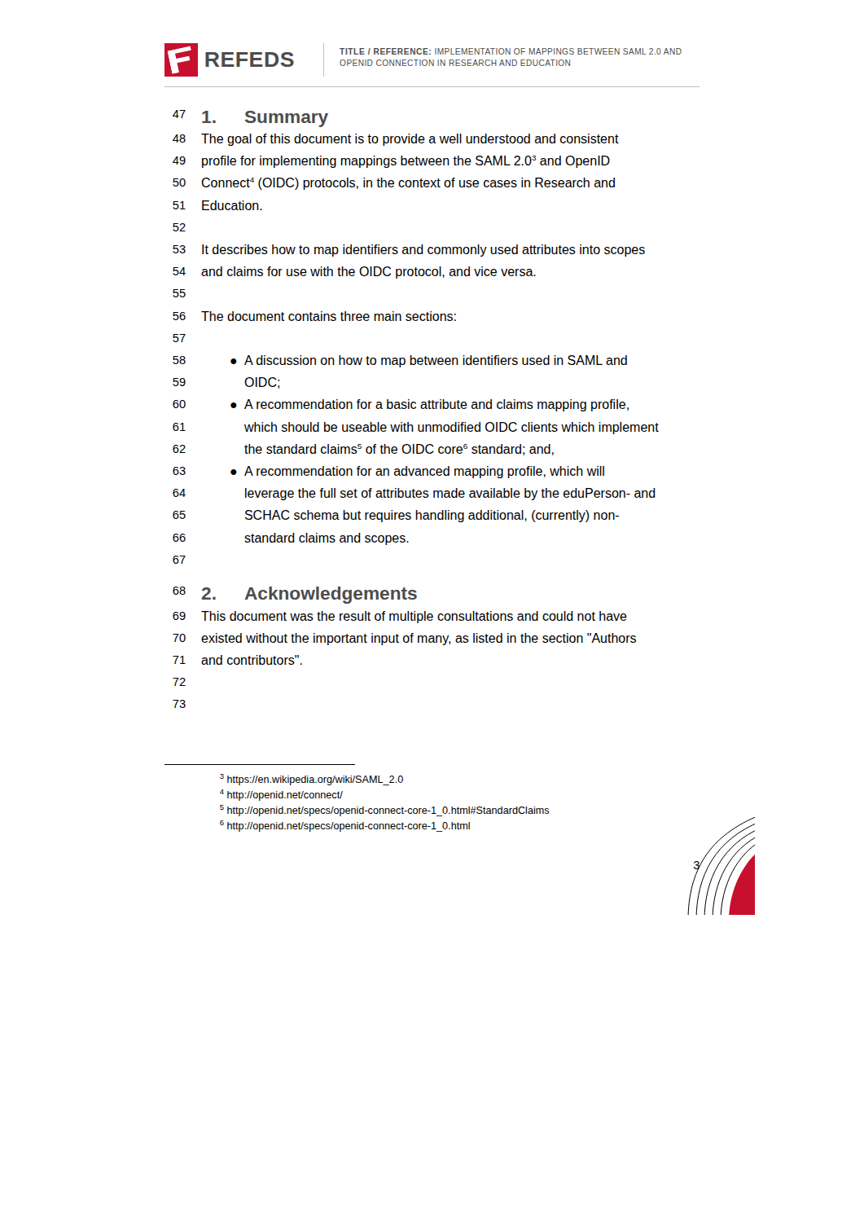REFEDS
TITLE / REFERENCE: IMPLEMENTATION OF MAPPINGS BETWEEN SAML 2.0 AND
OPENID CONNECTION IN RESEARCH AND EDUCATION
47
1. Summary
48
The goal of this document is to provide a well understood and consistent
49
profile for implementing mappings between the SAML 2.03 and OpenID
50
Connect4 (OIDC) protocols, in the context of use cases in Research and
51
Education.
52
53
It describes how to map identifiers and commonly used attributes into scopes
54
and claims for use with the OIDC protocol, and vice versa.
55
56
The document contains three main sections:
57
58
●
A discussion on how to map between identifiers used in SAML and
59
OIDC;
60
●
A recommendation for a basic attribute and claims mapping profile,
61
which should be useable with unmodified OIDC clients which implement
62
the standard claims5 of the OIDC core6 standard; and,
63
●
A recommendation for an advanced mapping profile, which will
64
leverage the full set of attributes made available by the eduPerson- and
65
SCHAC schema but requires handling additional, (currently) non-
66
standard claims and scopes.
67
68
2. Acknowledgements
69
This document was the result of multiple consultations and could not have
70
existed without the important input of many, as listed in the section "Authors
71
and contributors".
72
73
3 https://en.wikipedia.org/wiki/SAML_2.0
4 http://openid.net/connect/
5 http://openid.net/specs/openid-connect-core-1_0.html#StandardClaims
6 http://openid.net/specs/openid-connect-core-1_0.html
3